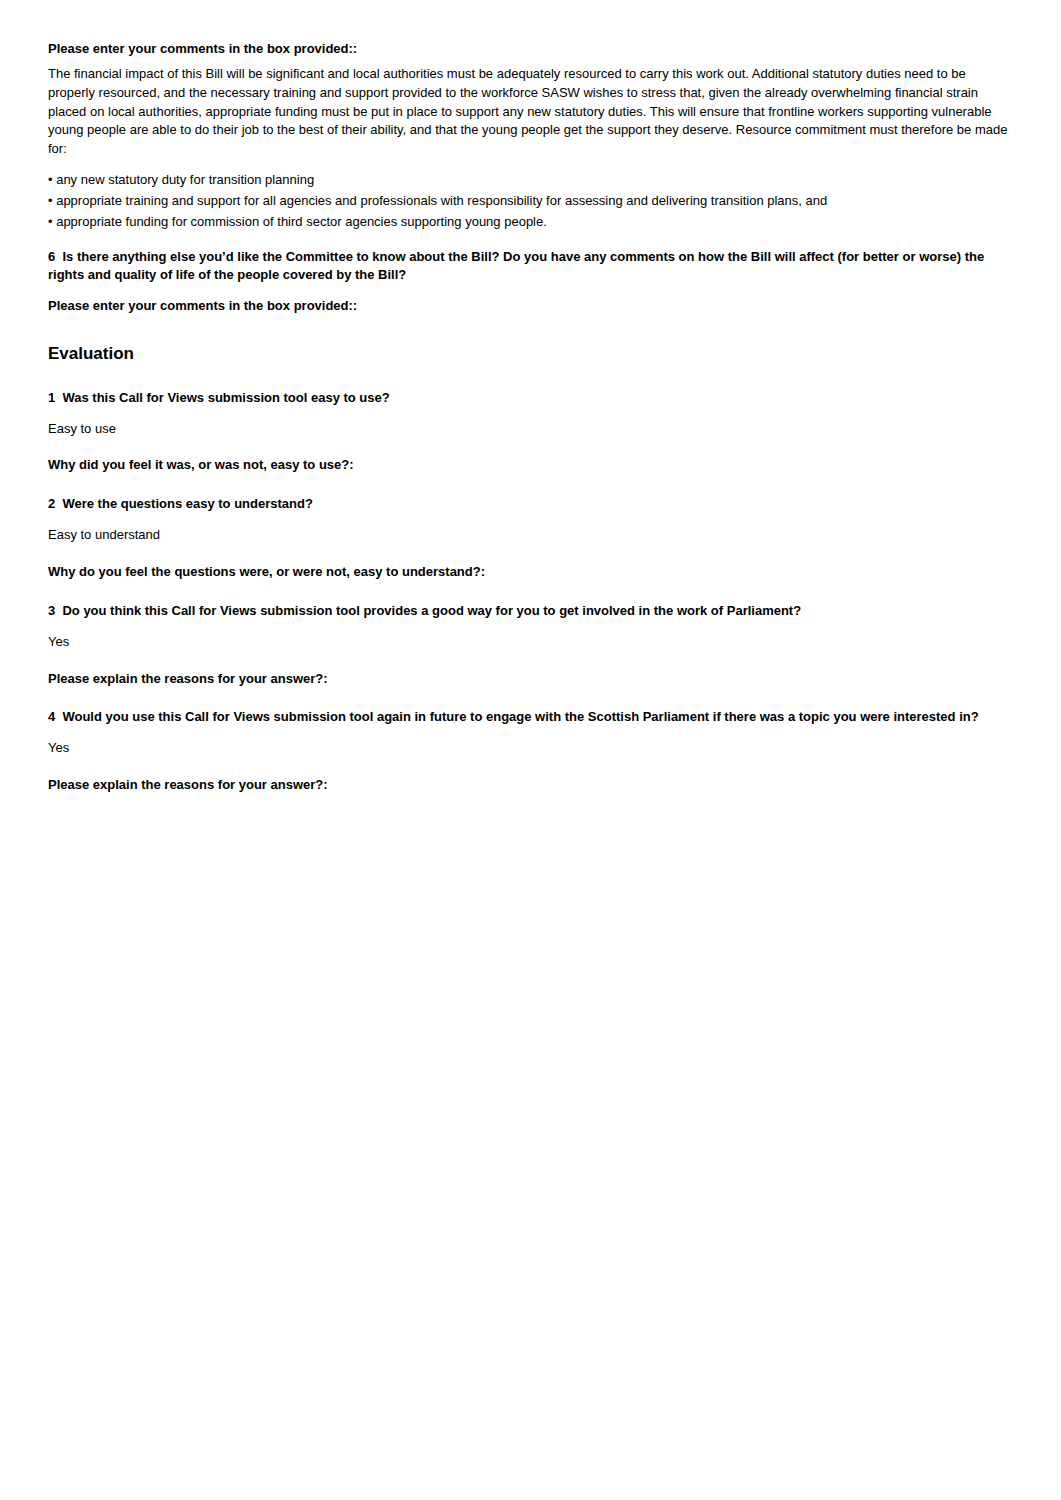Please enter your comments in the box provided::
The financial impact of this Bill will be significant and local authorities must be adequately resourced to carry this work out. Additional statutory duties need to be properly resourced, and the necessary training and support provided to the workforce SASW wishes to stress that, given the already overwhelming financial strain placed on local authorities, appropriate funding must be put in place to support any new statutory duties. This will ensure that frontline workers supporting vulnerable young people are able to do their job to the best of their ability, and that the young people get the support they deserve. Resource commitment must therefore be made for:
• any new statutory duty for transition planning
• appropriate training and support for all agencies and professionals with responsibility for assessing and delivering transition plans, and
• appropriate funding for commission of third sector agencies supporting young people.
6 Is there anything else you’d like the Committee to know about the Bill? Do you have any comments on how the Bill will affect (for better or worse) the rights and quality of life of the people covered by the Bill?
Please enter your comments in the box provided::
Evaluation
1 Was this Call for Views submission tool easy to use?
Easy to use
Why did you feel it was, or was not, easy to use?:
2 Were the questions easy to understand?
Easy to understand
Why do you feel the questions were, or were not, easy to understand?:
3 Do you think this Call for Views submission tool provides a good way for you to get involved in the work of Parliament?
Yes
Please explain the reasons for your answer?:
4 Would you use this Call for Views submission tool again in future to engage with the Scottish Parliament if there was a topic you were interested in?
Yes
Please explain the reasons for your answer?: